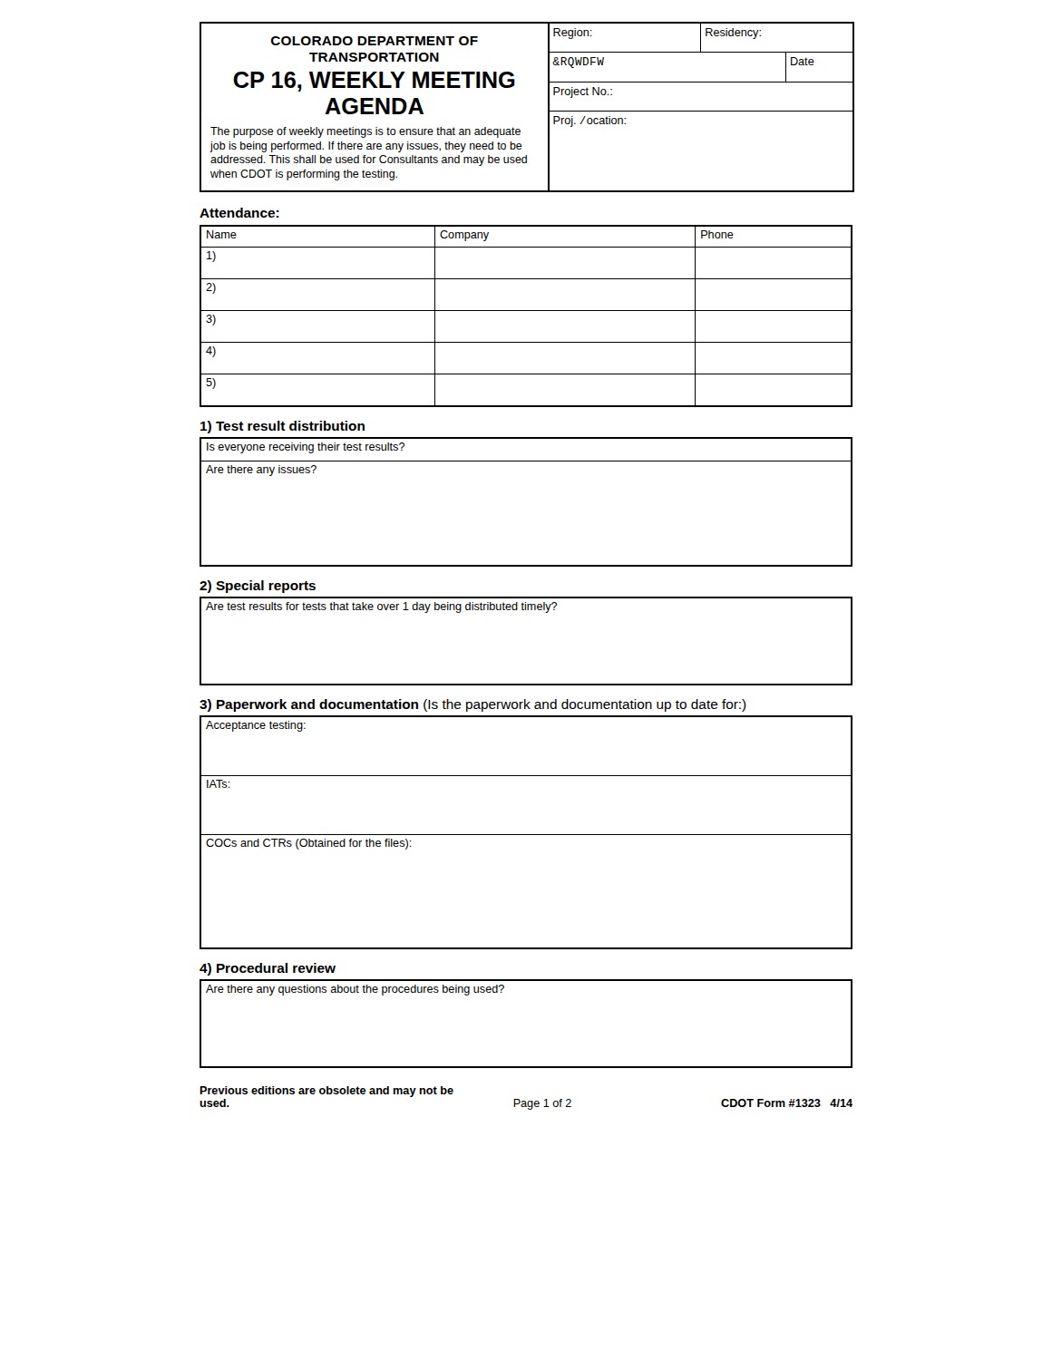COLORADO DEPARTMENT OF TRANSPORTATION
CP 16, WEEKLY MEETING AGENDA
The purpose of weekly meetings is to ensure that an adequate job is being performed. If there are any issues, they need to be addressed. This shall be used for Consultants and may be used when CDOT is performing the testing.
| Region: | Residency: |
| &RQWDFW | Date |
| Project No.: |
| Proj. / ocation: |
Attendance:
| Name | Company | Phone |
| --- | --- | --- |
| 1) | | |
| 2) | | |
| 3) | | |
| 4) | | |
| 5) | | |
1) Test result distribution
Is everyone receiving their test results?
Are there any issues?
2) Special reports
Are test results for tests that take over 1 day being distributed timely?
3) Paperwork and documentation (Is the paperwork and documentation up to date for:)
Acceptance testing:
IATs:
COCs and CTRs (Obtained for the files):
4) Procedural review
Are there any questions about the procedures being used?
Previous editions are obsolete and may not be used.
Page 1 of 2
CDOT Form #1323 4/14